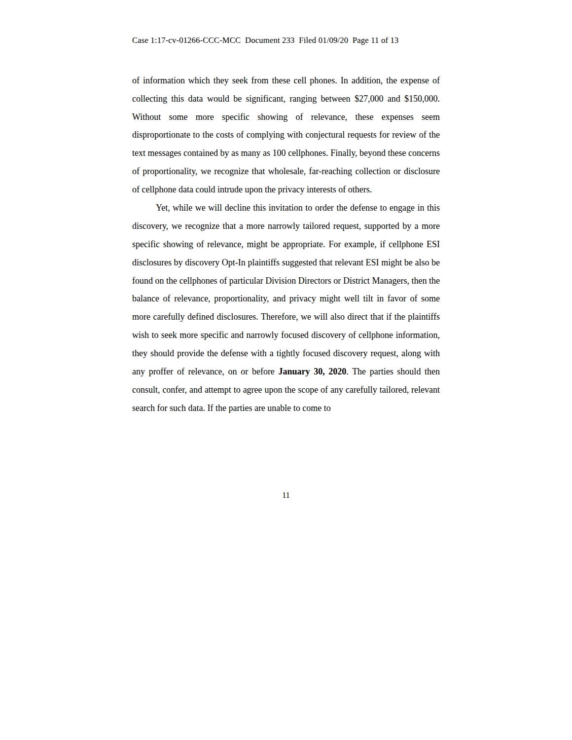Case 1:17-cv-01266-CCC-MCC Document 233 Filed 01/09/20 Page 11 of 13
of information which they seek from these cell phones. In addition, the expense of collecting this data would be significant, ranging between $27,000 and $150,000. Without some more specific showing of relevance, these expenses seem disproportionate to the costs of complying with conjectural requests for review of the text messages contained by as many as 100 cellphones. Finally, beyond these concerns of proportionality, we recognize that wholesale, far-reaching collection or disclosure of cellphone data could intrude upon the privacy interests of others.
Yet, while we will decline this invitation to order the defense to engage in this discovery, we recognize that a more narrowly tailored request, supported by a more specific showing of relevance, might be appropriate. For example, if cellphone ESI disclosures by discovery Opt-In plaintiffs suggested that relevant ESI might be also be found on the cellphones of particular Division Directors or District Managers, then the balance of relevance, proportionality, and privacy might well tilt in favor of some more carefully defined disclosures. Therefore, we will also direct that if the plaintiffs wish to seek more specific and narrowly focused discovery of cellphone information, they should provide the defense with a tightly focused discovery request, along with any proffer of relevance, on or before January 30, 2020. The parties should then consult, confer, and attempt to agree upon the scope of any carefully tailored, relevant search for such data. If the parties are unable to come to
11